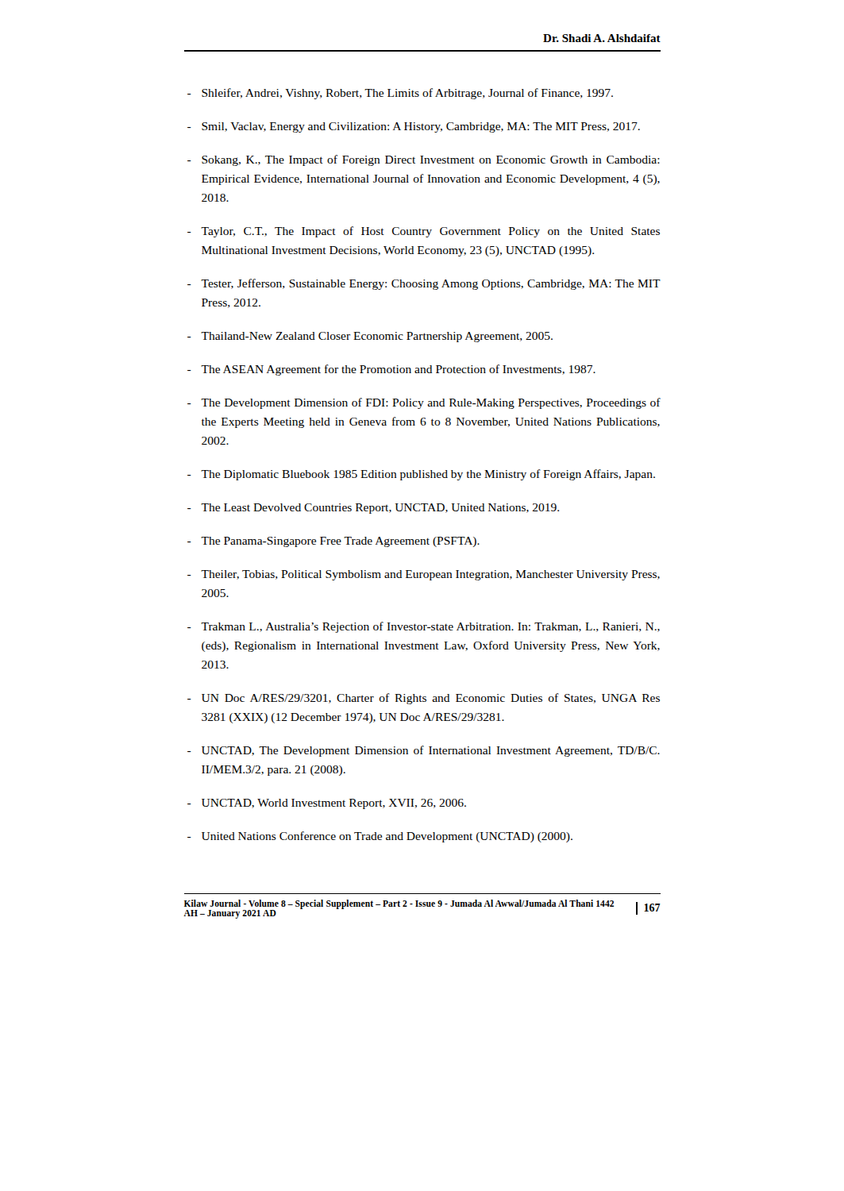Dr. Shadi A. Alshdaifat
Shleifer, Andrei, Vishny, Robert, The Limits of Arbitrage, Journal of Finance, 1997.
Smil, Vaclav, Energy and Civilization: A History, Cambridge, MA: The MIT Press, 2017.
Sokang, K., The Impact of Foreign Direct Investment on Economic Growth in Cambodia: Empirical Evidence, International Journal of Innovation and Economic Development, 4 (5), 2018.
Taylor, C.T., The Impact of Host Country Government Policy on the United States Multinational Investment Decisions, World Economy, 23 (5), UNCTAD (1995).
Tester, Jefferson, Sustainable Energy: Choosing Among Options, Cambridge, MA: The MIT Press, 2012.
Thailand-New Zealand Closer Economic Partnership Agreement, 2005.
The ASEAN Agreement for the Promotion and Protection of Investments, 1987.
The Development Dimension of FDI: Policy and Rule-Making Perspectives, Proceedings of the Experts Meeting held in Geneva from 6 to 8 November, United Nations Publications, 2002.
The Diplomatic Bluebook 1985 Edition published by the Ministry of Foreign Affairs, Japan.
The Least Devolved Countries Report, UNCTAD, United Nations, 2019.
The Panama-Singapore Free Trade Agreement (PSFTA).
Theiler, Tobias, Political Symbolism and European Integration, Manchester University Press, 2005.
Trakman L., Australia’s Rejection of Investor-state Arbitration. In: Trakman, L., Ranieri, N., (eds), Regionalism in International Investment Law, Oxford University Press, New York, 2013.
UN Doc A/RES/29/3201, Charter of Rights and Economic Duties of States, UNGA Res 3281 (XXIX) (12 December 1974), UN Doc A/RES/29/3281.
UNCTAD, The Development Dimension of International Investment Agreement, TD/B/C. II/MEM.3/2, para. 21 (2008).
UNCTAD, World Investment Report, XVII, 26, 2006.
United Nations Conference on Trade and Development (UNCTAD) (2000).
Kilaw Journal - Volume 8 – Special Supplement – Part 2 - Issue 9 - Jumada Al Awwal/Jumada Al Thani 1442 AH – January 2021 AD 167